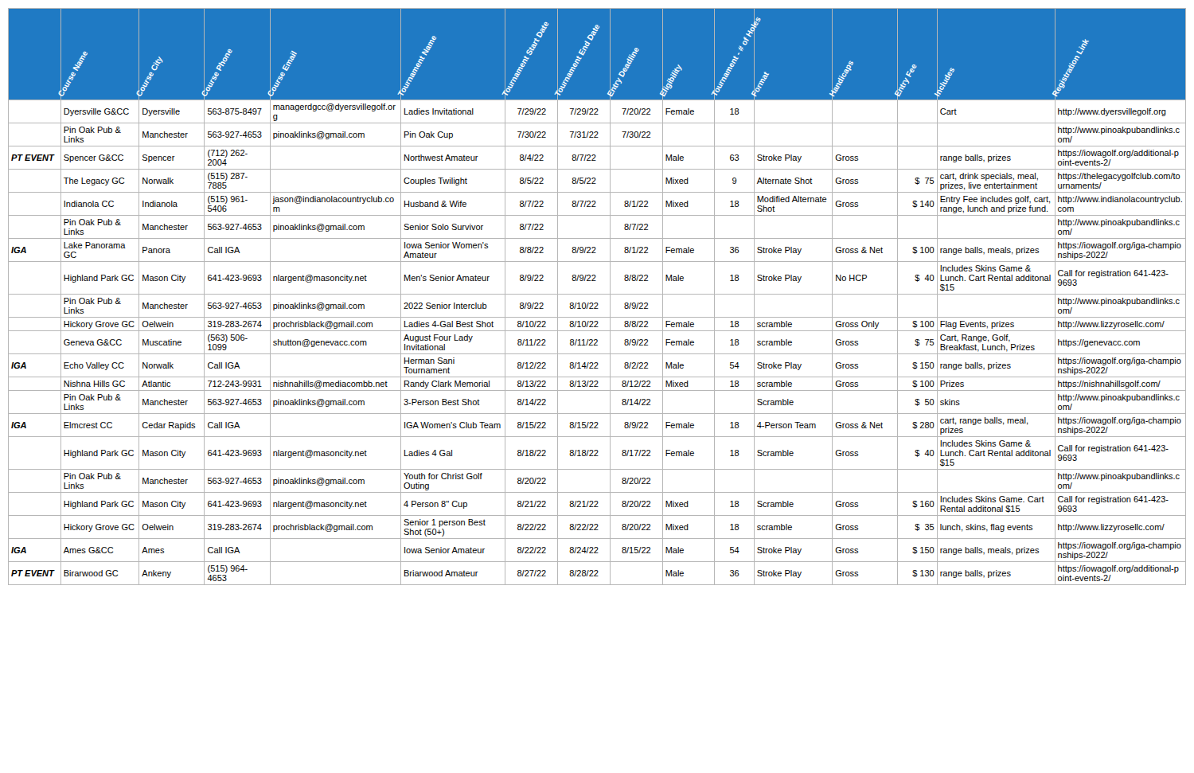| | Course Name | Course City | Course Phone | Course Email | Tournament Name | Tournament Start Date | Tournament End Date | Entry Deadline | Eligibility | Tournament - # of Holes | Format | Handicaps | Entry Fee | Includes | Registration Link |
| --- | --- | --- | --- | --- | --- | --- | --- | --- | --- | --- | --- | --- | --- | --- | --- |
| | Dyersville G&CC | Dyersville | 563-875-8497 | managerdgcc@dyersvillegolf.org | Ladies Invitational | 7/29/22 | 7/29/22 | 7/20/22 | Female | 18 | | | | Cart | http://www.dyersvillegolf.org |
| | Pin Oak Pub & Links | Manchester | 563-927-4653 | pinoaklinks@gmail.com | Pin Oak Cup | 7/30/22 | 7/31/22 | 7/30/22 | | | | | | | http://www.pinoakpubandlinks.com/ |
| PT EVENT | Spencer G&CC | Spencer | (712) 262-2004 | | Northwest Amateur | 8/4/22 | 8/7/22 | | Male | 63 | Stroke Play | Gross | | range balls, prizes | https://iowagolf.org/additional-point-events-2/ |
| | The Legacy GC | Norwalk | (515) 287-7885 | | Couples Twilight | 8/5/22 | 8/5/22 | | Mixed | 9 | Alternate Shot | Gross | $ 75 | cart, drink specials, meal, prizes, live entertainment | https://thelegacygolfclub.com/tournaments/ |
| | Indianola CC | Indianola | (515) 961-5406 | jason@indianolacountryclub.com | Husband & Wife | 8/7/22 | 8/7/22 | 8/1/22 | Mixed | 18 | Modified Alternate Shot | Gross | $ 140 | Entry Fee includes golf, cart, range, lunch and prize fund. | http://www.indianolacountryclub.com |
| | Pin Oak Pub & Links | Manchester | 563-927-4653 | pinoaklinks@gmail.com | Senior Solo Survivor | 8/7/22 | | 8/7/22 | | | | | | | http://www.pinoakpubandlinks.com/ |
| IGA | Lake Panorama GC | Panora | Call IGA | | Iowa Senior Women's Amateur | 8/8/22 | 8/9/22 | 8/1/22 | Female | 36 | Stroke Play | Gross & Net | $ 100 | range balls, meals, prizes | https://iowagolf.org/iga-championships-2022/ |
| | Highland Park GC | Mason City | 641-423-9693 | nlargent@masoncity.net | Men's Senior Amateur | 8/9/22 | 8/9/22 | 8/8/22 | Male | 18 | Stroke Play | No HCP | $ 40 | Includes Skins Game & Lunch. Cart Rental additonal $15 | Call for registration 641-423-9693 |
| | Pin Oak Pub & Links | Manchester | 563-927-4653 | pinoaklinks@gmail.com | 2022 Senior Interclub | 8/9/22 | 8/10/22 | 8/9/22 | | | | | | | http://www.pinoakpubandlinks.com/ |
| | Hickory Grove GC | Oelwein | 319-283-2674 | prochrisblack@gmail.com | Ladies 4-Gal Best Shot | 8/10/22 | 8/10/22 | 8/8/22 | Female | 18 | scramble | Gross Only | $ 100 | Flag Events, prizes | http://www.lizzyrosellc.com/ |
| | Geneva G&CC | Muscatine | (563) 506-1099 | shutton@genevacc.com | August Four Lady Invitational | 8/11/22 | 8/11/22 | 8/9/22 | Female | 18 | scramble | Gross | $ 75 | Cart, Range, Golf, Breakfast, Lunch, Prizes | https://genevacc.com |
| IGA | Echo Valley CC | Norwalk | Call IGA | | Herman Sani Tournament | 8/12/22 | 8/14/22 | 8/2/22 | Male | 54 | Stroke Play | Gross | $ 150 | range balls, prizes | https://iowagolf.org/iga-championships-2022/ |
| | Nishna Hills GC | Atlantic | 712-243-9931 | nishnahills@mediacombb.net | Randy Clark Memorial | 8/13/22 | 8/13/22 | 8/12/22 | Mixed | 18 | scramble | Gross | $ 100 | Prizes | https://nishnahillsgolf.com/ |
| | Pin Oak Pub & Links | Manchester | 563-927-4653 | pinoaklinks@gmail.com | 3-Person Best Shot | 8/14/22 | | 8/14/22 | | | Scramble | | $ 50 | skins | http://www.pinoakpubandlinks.com/ |
| IGA | Elmcrest CC | Cedar Rapids | Call IGA | | IGA Women's Club Team | 8/15/22 | 8/15/22 | 8/9/22 | Female | 18 | 4-Person Team | Gross & Net | $ 280 | cart, range balls, meal, prizes | https://iowagolf.org/iga-championships-2022/ |
| | Highland Park GC | Mason City | 641-423-9693 | nlargent@masoncity.net | Ladies 4 Gal | 8/18/22 | 8/18/22 | 8/17/22 | Female | 18 | Scramble | Gross | $ 40 | Includes Skins Game & Lunch. Cart Rental additonal $15 | Call for registration 641-423-9693 |
| | Pin Oak Pub & Links | Manchester | 563-927-4653 | pinoaklinks@gmail.com | Youth for Christ Golf Outing | 8/20/22 | | 8/20/22 | | | | | | | http://www.pinoakpubandlinks.com/ |
| | Highland Park GC | Mason City | 641-423-9693 | nlargent@masoncity.net | 4 Person 8" Cup | 8/21/22 | 8/21/22 | 8/20/22 | Mixed | 18 | Scramble | Gross | $ 160 | Includes Skins Game. Cart Rental additonal $15 | Call for registration 641-423-9693 |
| | Hickory Grove GC | Oelwein | 319-283-2674 | prochrisblack@gmail.com | Senior 1 person Best Shot (50+) | 8/22/22 | 8/22/22 | 8/20/22 | Mixed | 18 | scramble | Gross | $ 35 | lunch, skins, flag events | http://www.lizzyrosellc.com/ |
| IGA | Ames G&CC | Ames | Call IGA | | Iowa Senior Amateur | 8/22/22 | 8/24/22 | 8/15/22 | Male | 54 | Stroke Play | Gross | $ 150 | range balls, meals, prizes | https://iowagolf.org/iga-championships-2022/ |
| PT EVENT | Birarwood GC | Ankeny | (515) 964-4653 | | Briarwood Amateur | 8/27/22 | 8/28/22 | | Male | 36 | Stroke Play | Gross | $ 130 | range balls, prizes | https://iowagolf.org/additional-point-events-2/ |